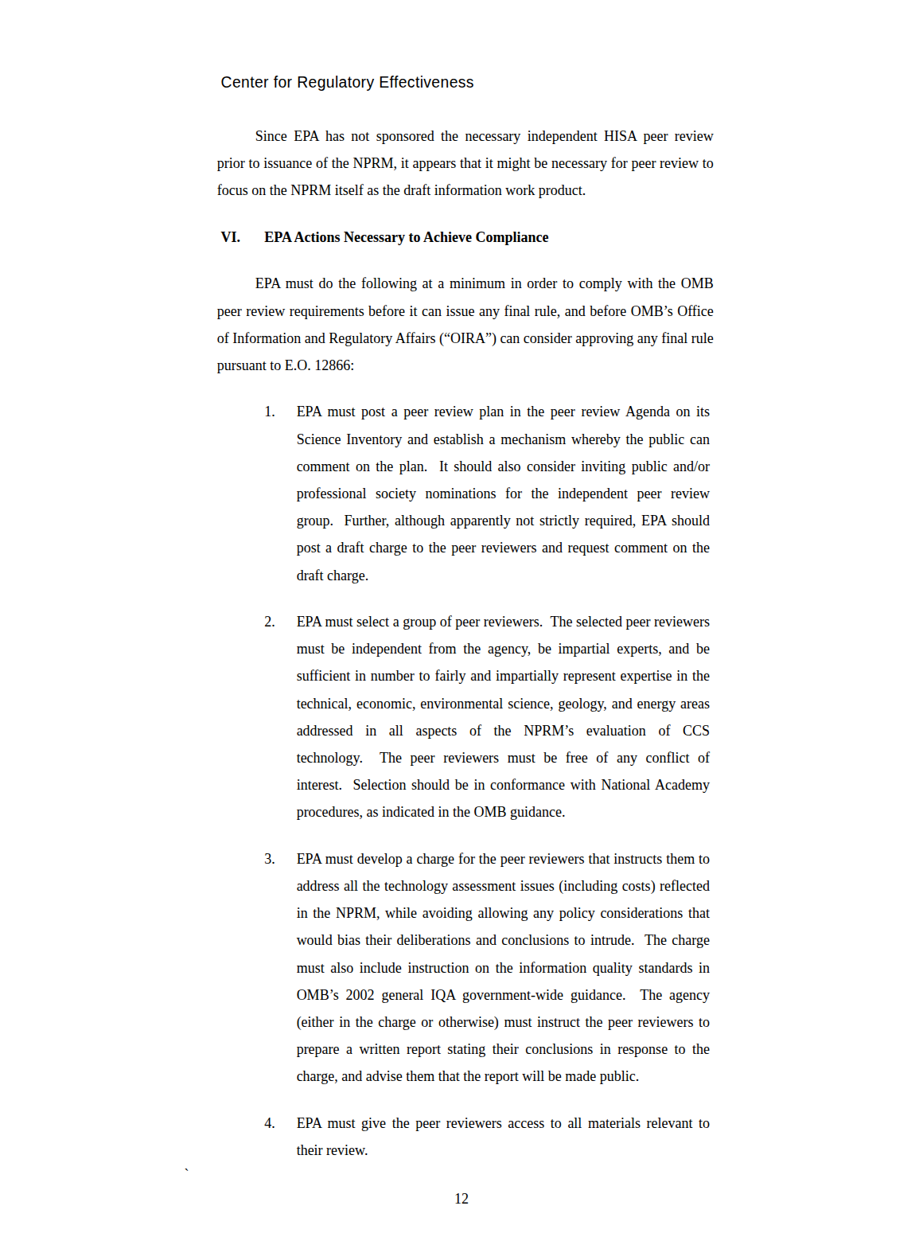Center for Regulatory Effectiveness
Since EPA has not sponsored the necessary independent HISA peer review prior to issuance of the NPRM, it appears that it might be necessary for peer review to focus on the NPRM itself as the draft information work product.
VI. EPA Actions Necessary to Achieve Compliance
EPA must do the following at a minimum in order to comply with the OMB peer review requirements before it can issue any final rule, and before OMB’s Office of Information and Regulatory Affairs (“OIRA”) can consider approving any final rule pursuant to E.O. 12866:
1. EPA must post a peer review plan in the peer review Agenda on its Science Inventory and establish a mechanism whereby the public can comment on the plan. It should also consider inviting public and/or professional society nominations for the independent peer review group. Further, although apparently not strictly required, EPA should post a draft charge to the peer reviewers and request comment on the draft charge.
2. EPA must select a group of peer reviewers. The selected peer reviewers must be independent from the agency, be impartial experts, and be sufficient in number to fairly and impartially represent expertise in the technical, economic, environmental science, geology, and energy areas addressed in all aspects of the NPRM’s evaluation of CCS technology. The peer reviewers must be free of any conflict of interest. Selection should be in conformance with National Academy procedures, as indicated in the OMB guidance.
3. EPA must develop a charge for the peer reviewers that instructs them to address all the technology assessment issues (including costs) reflected in the NPRM, while avoiding allowing any policy considerations that would bias their deliberations and conclusions to intrude. The charge must also include instruction on the information quality standards in OMB’s 2002 general IQA government-wide guidance. The agency (either in the charge or otherwise) must instruct the peer reviewers to prepare a written report stating their conclusions in response to the charge, and advise them that the report will be made public.
4. EPA must give the peer reviewers access to all materials relevant to their review.
12
`